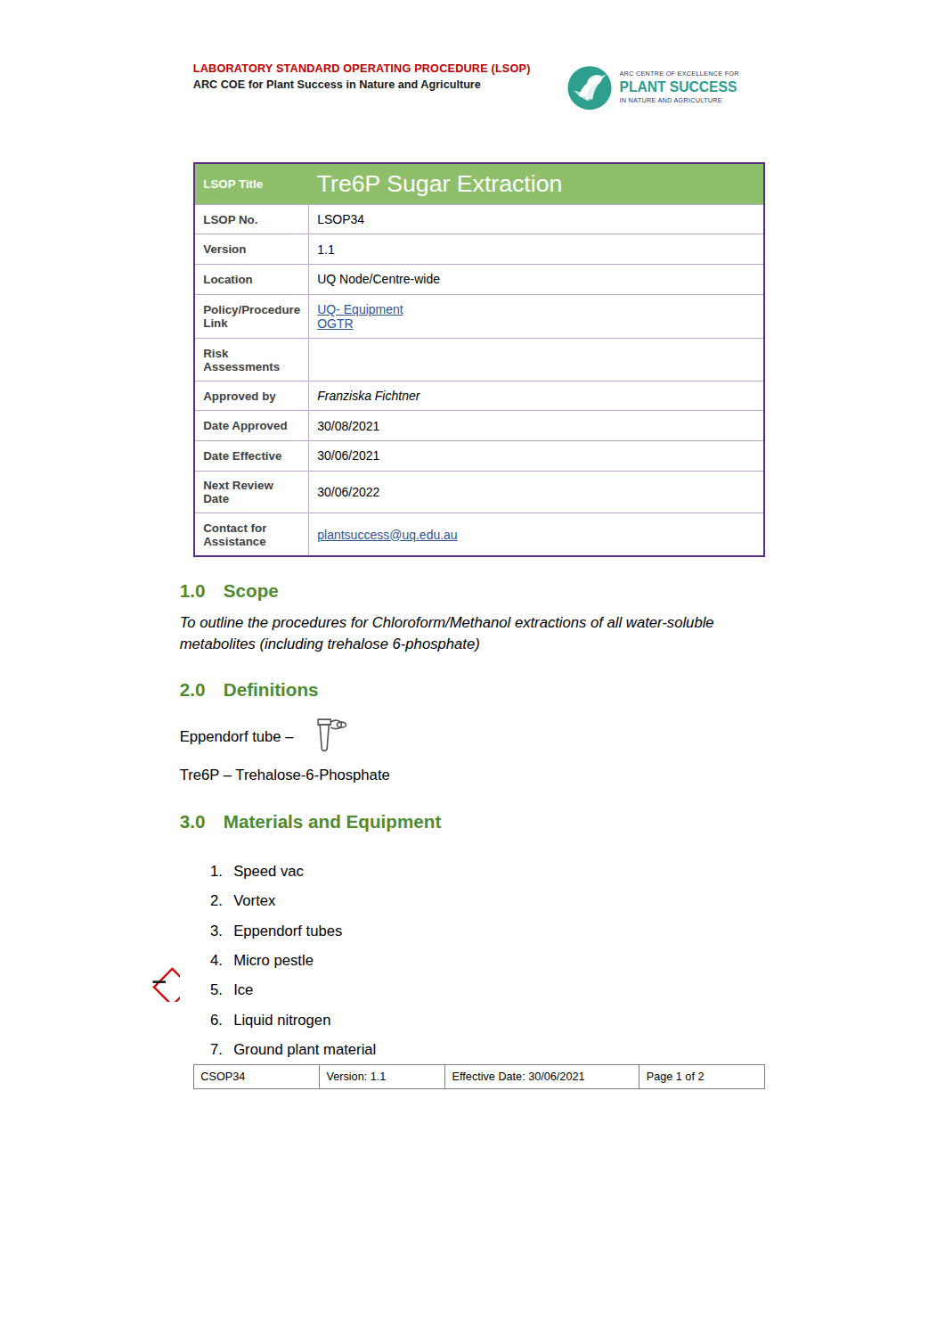LABORATORY STANDARD OPERATING PROCEDURE (LSOP)
ARC COE for Plant Success in Nature and Agriculture
ARC CENTRE OF EXCELLENCE FOR PLANT SUCCESS IN NATURE AND AGRICULTURE
| LSOP Title | Tre6P Sugar Extraction |
| LSOP No. | LSOP34 |
| Version | 1.1 |
| Location | UQ Node/Centre-wide |
| Policy/Procedure Link | UQ- Equipment OGTR |
| Risk Assessments | |
| Approved by | Franziska Fichtner |
| Date Approved | 30/08/2021 |
| Date Effective | 30/06/2021 |
| Next Review Date | 30/06/2022 |
| Contact for Assistance | plantsuccess@uq.edu.au |
1.0 Scope
To outline the procedures for Chloroform/Methanol extractions of all water-soluble metabolites (including trehalose 6-phosphate)
2.0 Definitions
Eppendorf tube –
Tre6P – Trehalose-6-Phosphate
3.0 Materials and Equipment
Speed vac
Vortex
Eppendorf tubes
Micro pestle
Ice
Liquid nitrogen
Ground plant material
| CSOP34 | Version: 1.1 | Effective Date: 30/06/2021 | Page 1 of 2 |